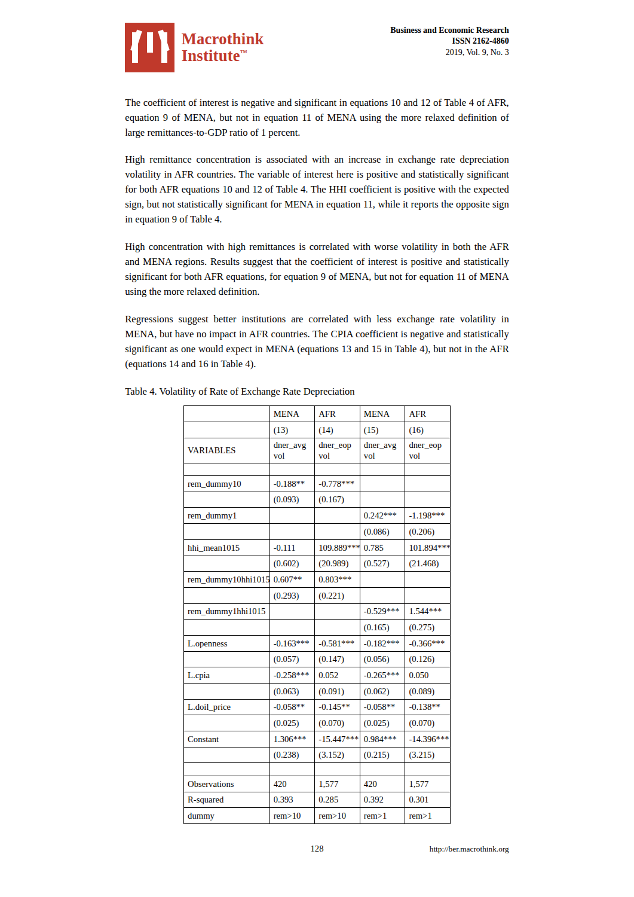Macrothink Institute™
Business and Economic Research
ISSN 2162-4860
2019, Vol. 9, No. 3
The coefficient of interest is negative and significant in equations 10 and 12 of Table 4 of AFR, equation 9 of MENA, but not in equation 11 of MENA using the more relaxed definition of large remittances-to-GDP ratio of 1 percent.
High remittance concentration is associated with an increase in exchange rate depreciation volatility in AFR countries. The variable of interest here is positive and statistically significant for both AFR equations 10 and 12 of Table 4. The HHI coefficient is positive with the expected sign, but not statistically significant for MENA in equation 11, while it reports the opposite sign in equation 9 of Table 4.
High concentration with high remittances is correlated with worse volatility in both the AFR and MENA regions. Results suggest that the coefficient of interest is positive and statistically significant for both AFR equations, for equation 9 of MENA, but not for equation 11 of MENA using the more relaxed definition.
Regressions suggest better institutions are correlated with less exchange rate volatility in MENA, but have no impact in AFR countries. The CPIA coefficient is negative and statistically significant as one would expect in MENA (equations 13 and 15 in Table 4), but not in the AFR (equations 14 and 16 in Table 4).
Table 4. Volatility of Rate of Exchange Rate Depreciation
| | MENA | AFR | MENA | AFR |
| | (13) | (14) | (15) | (16) |
| VARIABLES | dner_avg vol | dner_eop vol | dner_avg vol | dner_eop vol |
| rem_dummy10 | -0.188** | -0.778*** | | |
| | (0.093) | (0.167) | | |
| rem_dummy1 | | | 0.242*** | -1.198*** |
| | | | (0.086) | (0.206) |
| hhi_mean1015 | -0.111 | 109.889*** | 0.785 | 101.894*** |
| | (0.602) | (20.989) | (0.527) | (21.468) |
| rem_dummy10hhi1015 | 0.607** | 0.803*** | | |
| | (0.293) | (0.221) | | |
| rem_dummy1hhi1015 | | | -0.529*** | 1.544*** |
| | | | (0.165) | (0.275) |
| L.openness | -0.163*** | -0.581*** | -0.182*** | -0.366*** |
| | (0.057) | (0.147) | (0.056) | (0.126) |
| L.cpia | -0.258*** | 0.052 | -0.265*** | 0.050 |
| | (0.063) | (0.091) | (0.062) | (0.089) |
| L.doil_price | -0.058** | -0.145** | -0.058** | -0.138** |
| | (0.025) | (0.070) | (0.025) | (0.070) |
| Constant | 1.306*** | -15.447*** | 0.984*** | -14.396*** |
| | (0.238) | (3.152) | (0.215) | (3.215) |
| Observations | 420 | 1,577 | 420 | 1,577 |
| R-squared | 0.393 | 0.285 | 0.392 | 0.301 |
| dummy | rem>10 | rem>10 | rem>1 | rem>1 |
128 http://ber.macrothink.org